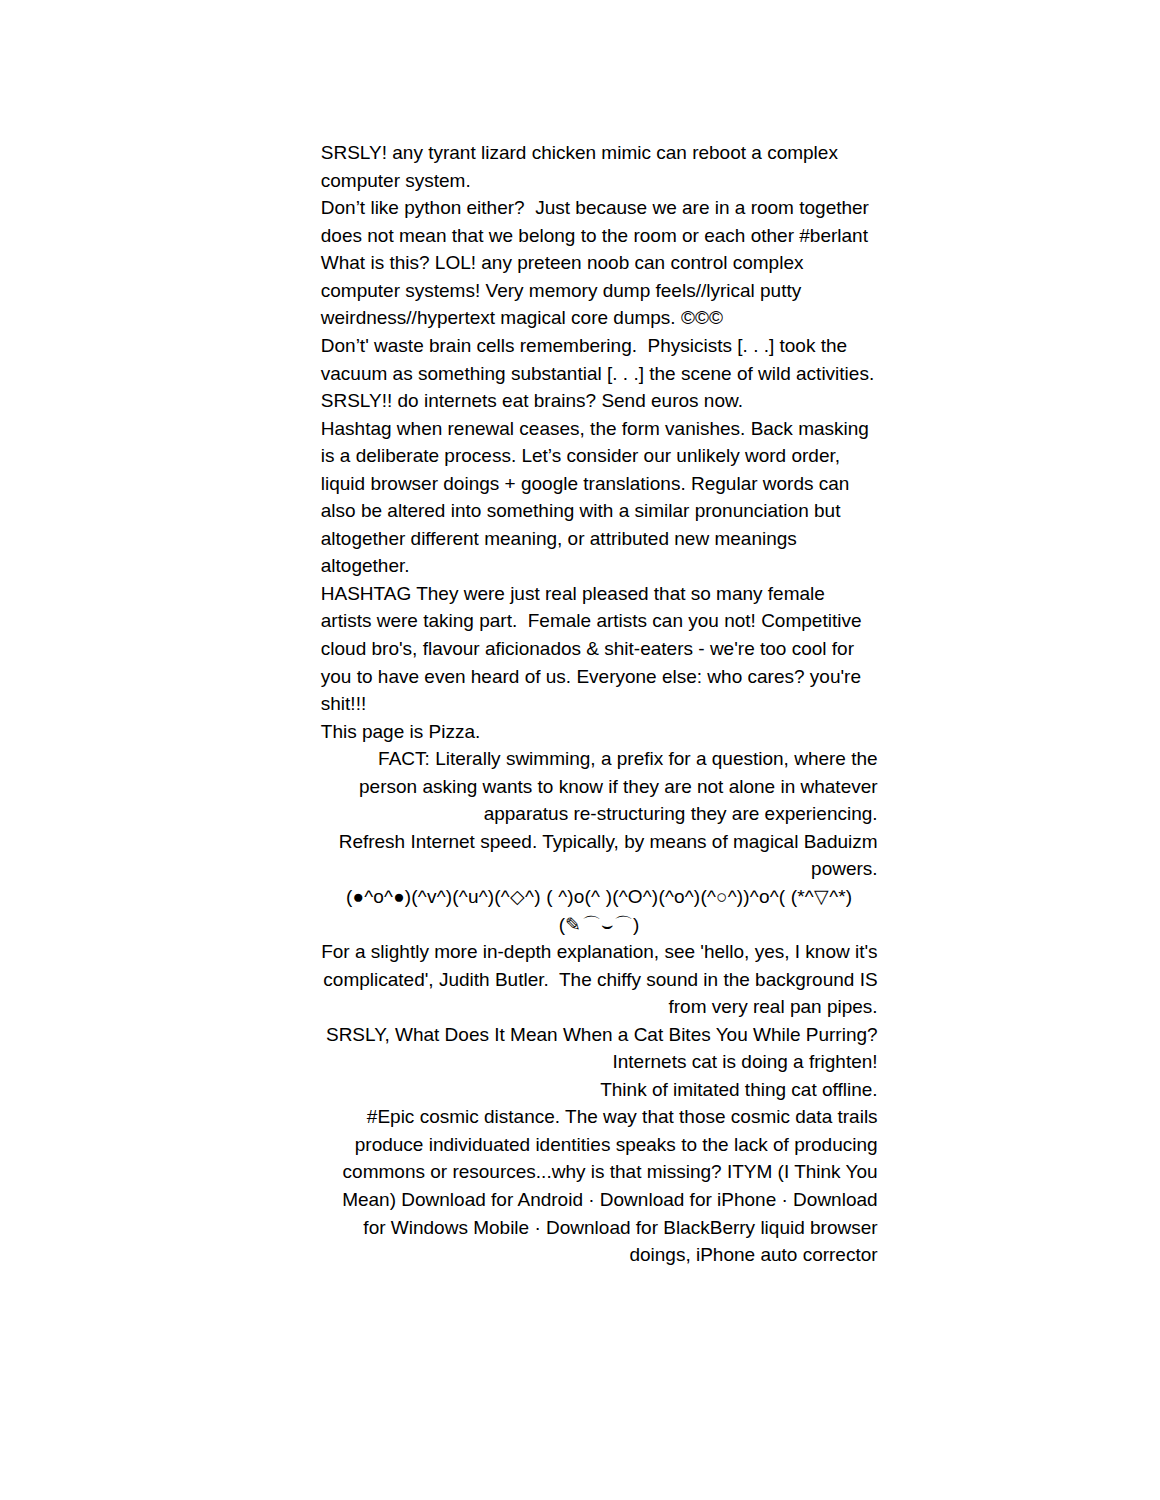SRSLY! any tyrant lizard chicken mimic can reboot a complex computer system.
Don’t like python either? Just because we are in a room together does not mean that we belong to the room or each other #berlant
What is this? LOL! any preteen noob can control complex computer systems! Very memory dump feels//lyrical putty weirdness//hypertext magical core dumps. ©©©
Don’t' waste brain cells remembering. Physicists [. . .] took the vacuum as something substantial [. . .] the scene of wild activities.
SRSLY!! do internets eat brains? Send euros now.
Hashtag when renewal ceases, the form vanishes. Back masking is a deliberate process. Let’s consider our unlikely word order, liquid browser doings + google translations. Regular words can also be altered into something with a similar pronunciation but altogether different meaning, or attributed new meanings altogether.
HASHTAG They were just real pleased that so many female artists were taking part. Female artists can you not! Competitive cloud bro's, flavour aficionados & shit-eaters - we're too cool for you to have even heard of us. Everyone else: who cares? you're shit!!!
This page is Pizza.
FACT: Literally swimming, a prefix for a question, where the person asking wants to know if they are not alone in whatever apparatus re-structuring they are experiencing.
Refresh Internet speed. Typically, by means of magical Baduizm powers.
(●^o^●)(^v^)(^u^)(^◇^) ( ^)o(^ )(^O^)(^o^)(^○^))^o^( (*^▽^*)(✎⌒⌣⌒)
For a slightly more in-depth explanation, see 'hello, yes, I know it's complicated', Judith Butler. The chiffy sound in the background IS from very real pan pipes.
SRSLY, What Does It Mean When a Cat Bites You While Purring?
Internets cat is doing a frighten!
Think of imitated thing cat offline.
#Epic cosmic distance. The way that those cosmic data trails produce individuated identities speaks to the lack of producing commons or resources...why is that missing? ITYM (I Think You Mean) Download for Android · Download for iPhone · Download for Windows Mobile · Download for BlackBerry liquid browser doings, iPhone auto corrector